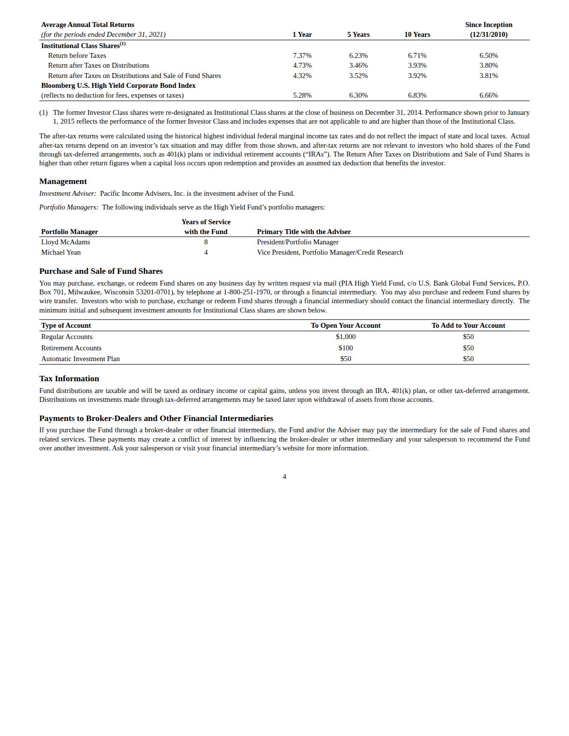| Average Annual Total Returns | | | | Since Inception |
| --- | --- | --- | --- | --- |
| (for the periods ended December 31, 2021) | 1 Year | 5 Years | 10 Years | (12/31/2010) |
| Institutional Class Shares (1) | | | | |
| Return before Taxes | 7.37% | 6.23% | 6.71% | 6.50% |
| Return after Taxes on Distributions | 4.73% | 3.46% | 3.93% | 3.80% |
| Return after Taxes on Distributions and Sale of Fund Shares | 4.32% | 3.52% | 3.92% | 3.81% |
| Bloomberg U.S. High Yield Corporate Bond Index | | | | |
| (reflects no deduction for fees, expenses or taxes) | 5.28% | 6.30% | 6.83% | 6.66% |
(1) The former Investor Class shares were re-designated as Institutional Class shares at the close of business on December 31, 2014. Performance shown prior to January 1, 2015 reflects the performance of the former Investor Class and includes expenses that are not applicable to and are higher than those of the Institutional Class.
The after-tax returns were calculated using the historical highest individual federal marginal income tax rates and do not reflect the impact of state and local taxes. Actual after-tax returns depend on an investor’s tax situation and may differ from those shown, and after-tax returns are not relevant to investors who hold shares of the Fund through tax-deferred arrangements, such as 401(k) plans or individual retirement accounts (“IRAs”). The Return After Taxes on Distributions and Sale of Fund Shares is higher than other return figures when a capital loss occurs upon redemption and provides an assumed tax deduction that benefits the investor.
Management
Investment Adviser: Pacific Income Advisers, Inc. is the investment adviser of the Fund.
Portfolio Managers: The following individuals serve as the High Yield Fund’s portfolio managers:
| | Years of Service | |
| --- | --- | --- |
| Portfolio Manager | with the Fund | Primary Title with the Adviser |
| Lloyd McAdams | 8 | President/Portfolio Manager |
| Michael Yean | 4 | Vice President, Portfolio Manager/Credit Research |
Purchase and Sale of Fund Shares
You may purchase, exchange, or redeem Fund shares on any business day by written request via mail (PIA High Yield Fund, c/o U.S. Bank Global Fund Services, P.O. Box 701, Milwaukee, Wisconsin 53201-0701), by telephone at 1-800-251-1970, or through a financial intermediary. You may also purchase and redeem Fund shares by wire transfer. Investors who wish to purchase, exchange or redeem Fund shares through a financial intermediary should contact the financial intermediary directly. The minimum initial and subsequent investment amounts for Institutional Class shares are shown below.
| Type of Account | To Open Your Account | To Add to Your Account |
| --- | --- | --- |
| Regular Accounts | $1,000 | $50 |
| Retirement Accounts | $100 | $50 |
| Automatic Investment Plan | $50 | $50 |
Tax Information
Fund distributions are taxable and will be taxed as ordinary income or capital gains, unless you invest through an IRA, 401(k) plan, or other tax-deferred arrangement. Distributions on investments made through tax-deferred arrangements may be taxed later upon withdrawal of assets from those accounts.
Payments to Broker-Dealers and Other Financial Intermediaries
If you purchase the Fund through a broker-dealer or other financial intermediary, the Fund and/or the Adviser may pay the intermediary for the sale of Fund shares and related services. These payments may create a conflict of interest by influencing the broker-dealer or other intermediary and your salesperson to recommend the Fund over another investment. Ask your salesperson or visit your financial intermediary’s website for more information.
4